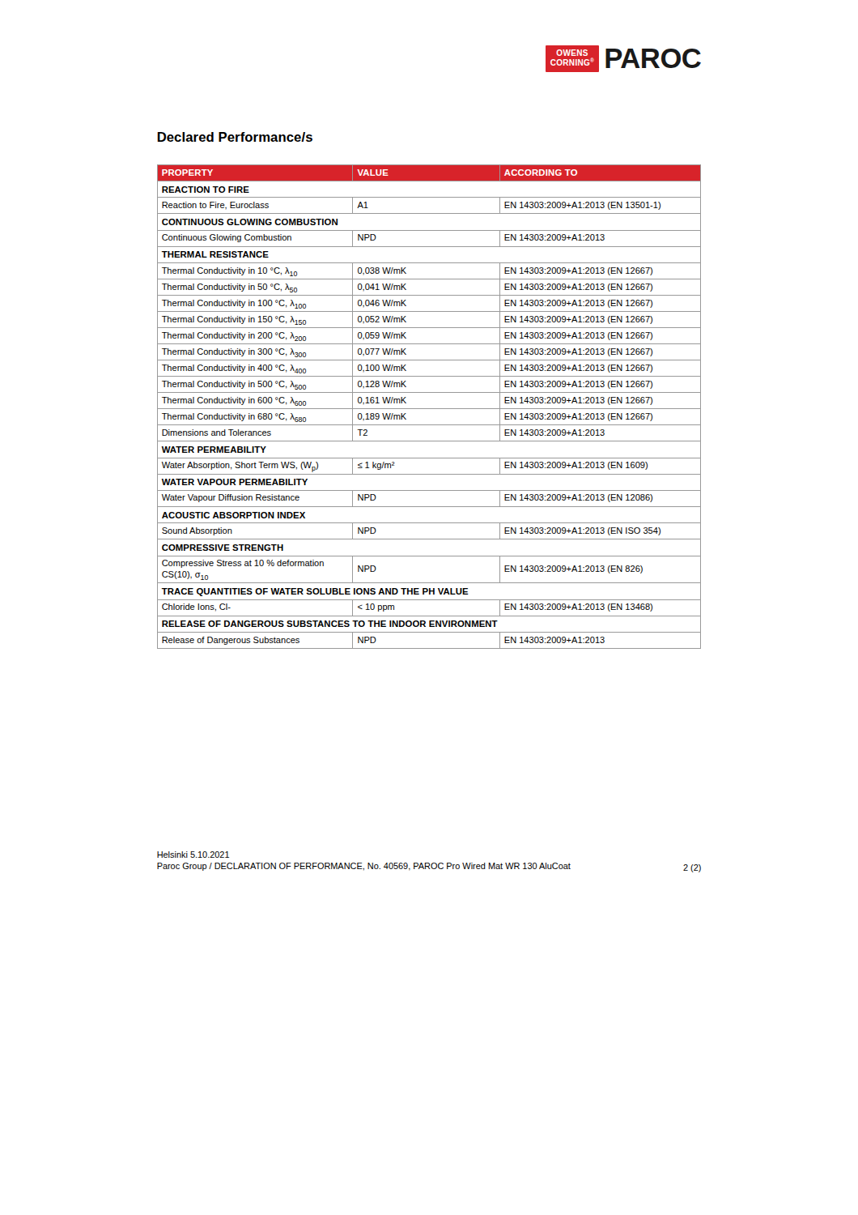OWENS
CORNING®
PAROC
Declared Performance/s
| PROPERTY | VALUE | ACCORDING TO |
| --- | --- | --- |
| REACTION TO FIRE |
| Reaction to Fire, Euroclass | A1 | EN 14303:2009+A1:2013 (EN 13501-1) |
| CONTINUOUS GLOWING COMBUSTION |
| Continuous Glowing Combustion | NPD | EN 14303:2009+A1:2013 |
| THERMAL RESISTANCE |
| Thermal Conductivity in 10 °C, λ 10 | 0,038 W/mK | EN 14303:2009+A1:2013 (EN 12667) |
| Thermal Conductivity in 50 °C, λ 50 | 0,041 W/mK | EN 14303:2009+A1:2013 (EN 12667) |
| Thermal Conductivity in 100 °C, λ 100 | 0,046 W/mK | EN 14303:2009+A1:2013 (EN 12667) |
| Thermal Conductivity in 150 °C, λ 150 | 0,052 W/mK | EN 14303:2009+A1:2013 (EN 12667) |
| Thermal Conductivity in 200 °C, λ 200 | 0,059 W/mK | EN 14303:2009+A1:2013 (EN 12667) |
| Thermal Conductivity in 300 °C, λ 300 | 0,077 W/mK | EN 14303:2009+A1:2013 (EN 12667) |
| Thermal Conductivity in 400 °C, λ 400 | 0,100 W/mK | EN 14303:2009+A1:2013 (EN 12667) |
| Thermal Conductivity in 500 °C, λ 500 | 0,128 W/mK | EN 14303:2009+A1:2013 (EN 12667) |
| Thermal Conductivity in 600 °C, λ 600 | 0,161 W/mK | EN 14303:2009+A1:2013 (EN 12667) |
| Thermal Conductivity in 680 °C, λ 680 | 0,189 W/mK | EN 14303:2009+A1:2013 (EN 12667) |
| Dimensions and Tolerances | T2 | EN 14303:2009+A1:2013 |
| WATER PERMEABILITY |
| Water Absorption, Short Term WS, (W p ) | ≤ 1 kg/m² | EN 14303:2009+A1:2013 (EN 1609) |
| WATER VAPOUR PERMEABILITY |
| Water Vapour Diffusion Resistance | NPD | EN 14303:2009+A1:2013 (EN 12086) |
| ACOUSTIC ABSORPTION INDEX |
| Sound Absorption | NPD | EN 14303:2009+A1:2013 (EN ISO 354) |
| COMPRESSIVE STRENGTH |
| Compressive Stress at 10 % deformation CS(10), σ 10 | NPD | EN 14303:2009+A1:2013 (EN 826) |
| TRACE QUANTITIES OF WATER SOLUBLE IONS AND THE PH VALUE |
| Chloride Ions, Cl- | < 10 ppm | EN 14303:2009+A1:2013 (EN 13468) |
| RELEASE OF DANGEROUS SUBSTANCES TO THE INDOOR ENVIRONMENT |
| Release of Dangerous Substances | NPD | EN 14303:2009+A1:2013 |
Helsinki 5.10.2021
Paroc Group / DECLARATION OF PERFORMANCE, No. 40569, PAROC Pro Wired Mat WR 130 AluCoat
2 (2)